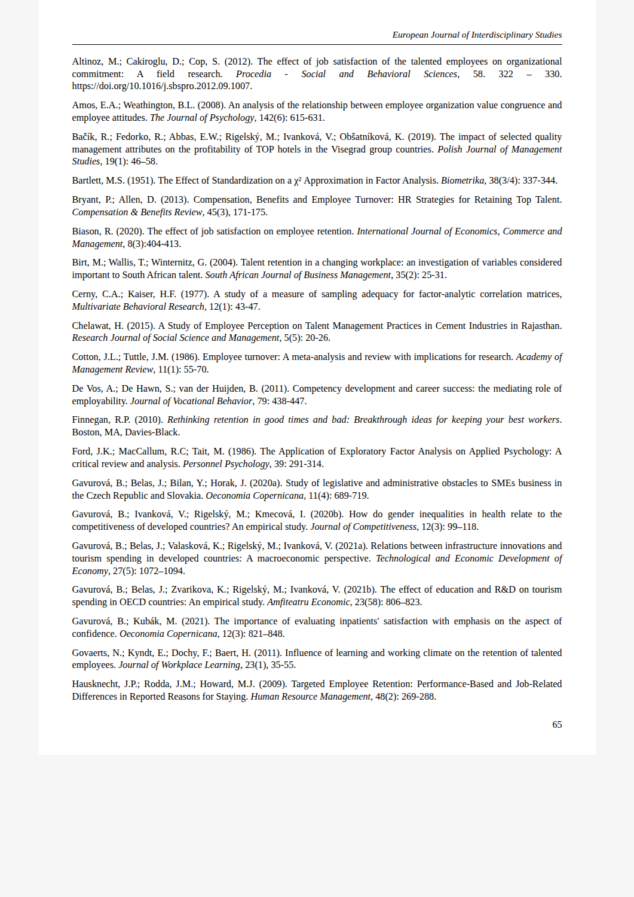European Journal of Interdisciplinary Studies
Altinoz, M.; Cakiroglu, D.; Cop, S. (2012). The effect of job satisfaction of the talented employees on organizational commitment: A field research. Procedia - Social and Behavioral Sciences, 58. 322 – 330. https://doi.org/10.1016/j.sbspro.2012.09.1007.
Amos, E.A.; Weathington, B.L. (2008). An analysis of the relationship between employee organization value congruence and employee attitudes. The Journal of Psychology, 142(6): 615-631.
Bačík, R.; Fedorko, R.; Abbas, E.W.; Rigelský, M.; Ivanková, V.; Obšatníková, K. (2019). The impact of selected quality management attributes on the profitability of TOP hotels in the Visegrad group countries. Polish Journal of Management Studies, 19(1): 46–58.
Bartlett, M.S. (1951). The Effect of Standardization on a χ² Approximation in Factor Analysis. Biometrika, 38(3/4): 337-344.
Bryant, P.; Allen, D. (2013). Compensation, Benefits and Employee Turnover: HR Strategies for Retaining Top Talent. Compensation & Benefits Review, 45(3), 171-175.
Biason, R. (2020). The effect of job satisfaction on employee retention. International Journal of Economics, Commerce and Management, 8(3):404-413.
Birt, M.; Wallis, T.; Winternitz, G. (2004). Talent retention in a changing workplace: an investigation of variables considered important to South African talent. South African Journal of Business Management, 35(2): 25-31.
Cerny, C.A.; Kaiser, H.F. (1977). A study of a measure of sampling adequacy for factor-analytic correlation matrices, Multivariate Behavioral Research, 12(1): 43-47.
Chelawat, H. (2015). A Study of Employee Perception on Talent Management Practices in Cement Industries in Rajasthan. Research Journal of Social Science and Management, 5(5): 20-26.
Cotton, J.L.; Tuttle, J.M. (1986). Employee turnover: A meta-analysis and review with implications for research. Academy of Management Review, 11(1): 55-70.
De Vos, A.; De Hawn, S.; van der Huijden, B. (2011). Competency development and career success: the mediating role of employability. Journal of Vocational Behavior, 79: 438-447.
Finnegan, R.P. (2010). Rethinking retention in good times and bad: Breakthrough ideas for keeping your best workers. Boston, MA, Davies-Black.
Ford, J.K.; MacCallum, R.C; Tait, M. (1986). The Application of Exploratory Factor Analysis on Applied Psychology: A critical review and analysis. Personnel Psychology, 39: 291-314.
Gavurová, B.; Belas, J.; Bilan, Y.; Horak, J. (2020a). Study of legislative and administrative obstacles to SMEs business in the Czech Republic and Slovakia. Oeconomia Copernicana, 11(4): 689-719.
Gavurová, B.; Ivanková, V.; Rigelský, M.; Kmecová, I. (2020b). How do gender inequalities in health relate to the competitiveness of developed countries? An empirical study. Journal of Competitiveness, 12(3): 99–118.
Gavurová, B.; Belas, J.; Valasková, K.; Rigelský, M.; Ivanková, V. (2021a). Relations between infrastructure innovations and tourism spending in developed countries: A macroeconomic perspective. Technological and Economic Development of Economy, 27(5): 1072–1094.
Gavurová, B.; Belas, J.; Zvarikova, K.; Rigelský, M.; Ivanková, V. (2021b). The effect of education and R&D on tourism spending in OECD countries: An empirical study. Amfiteatru Economic, 23(58): 806–823.
Gavurová, B.; Kubák, M. (2021). The importance of evaluating inpatients' satisfaction with emphasis on the aspect of confidence. Oeconomia Copernicana, 12(3): 821–848.
Govaerts, N.; Kyndt, E.; Dochy, F.; Baert, H. (2011). Influence of learning and working climate on the retention of talented employees. Journal of Workplace Learning, 23(1), 35-55.
Hausknecht, J.P.; Rodda, J.M.; Howard, M.J. (2009). Targeted Employee Retention: Performance-Based and Job-Related Differences in Reported Reasons for Staying. Human Resource Management, 48(2): 269-288.
65